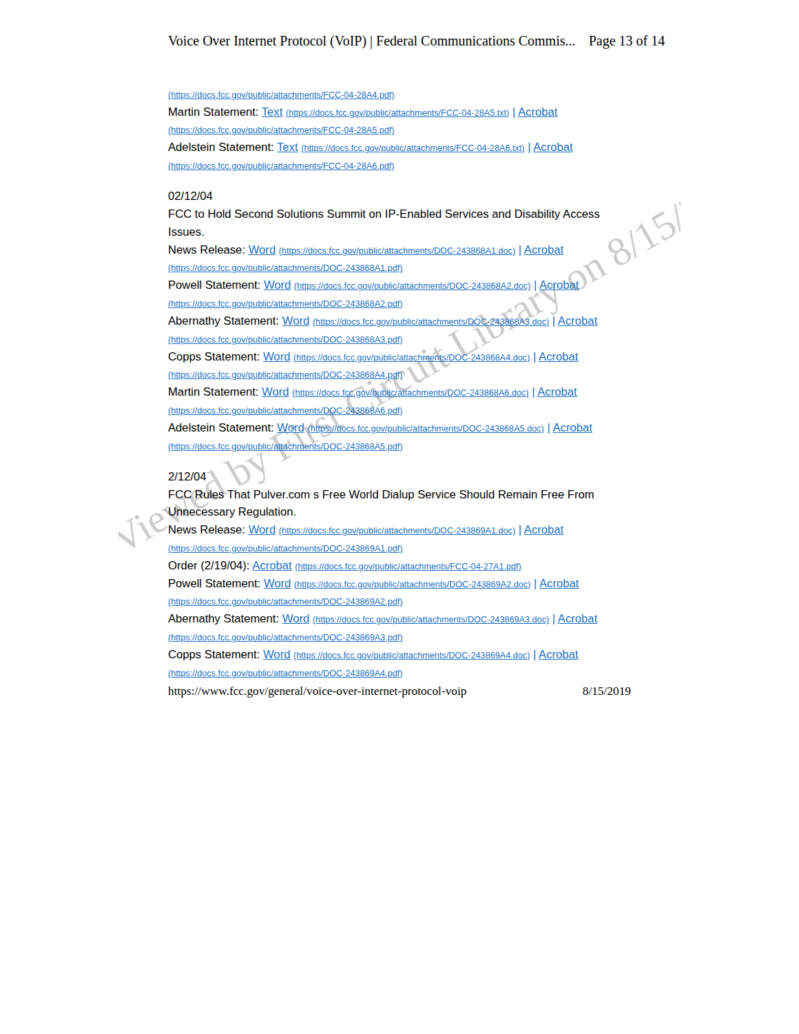Voice Over Internet Protocol (VoIP) | Federal Communications Commis... Page 13 of 14
Last Viewed by First Circuit Library on 8/15/2019
(https://docs.fcc.gov/public/attachments/FCC-04-28A4.pdf)
Martin Statement: Text (https://docs.fcc.gov/public/attachments/FCC-04-28A5.txt) | Acrobat (https://docs.fcc.gov/public/attachments/FCC-04-28A5.pdf)
Adelstein Statement: Text (https://docs.fcc.gov/public/attachments/FCC-04-28A6.txt) | Acrobat (https://docs.fcc.gov/public/attachments/FCC-04-28A6.pdf)
02/12/04
FCC to Hold Second Solutions Summit on IP-Enabled Services and Disability Access Issues.
News Release: Word (https://docs.fcc.gov/public/attachments/DOC-243868A1.doc) | Acrobat (https://docs.fcc.gov/public/attachments/DOC-243868A1.pdf)
Powell Statement: Word (https://docs.fcc.gov/public/attachments/DOC-243868A2.doc) | Acrobat (https://docs.fcc.gov/public/attachments/DOC-243868A2.pdf)
Abernathy Statement: Word (https://docs.fcc.gov/public/attachments/DOC-243868A3.doc) | Acrobat (https://docs.fcc.gov/public/attachments/DOC-243868A3.pdf)
Copps Statement: Word (https://docs.fcc.gov/public/attachments/DOC-243868A4.doc) | Acrobat (https://docs.fcc.gov/public/attachments/DOC-243868A4.pdf)
Martin Statement: Word (https://docs.fcc.gov/public/attachments/DOC-243868A6.doc) | Acrobat (https://docs.fcc.gov/public/attachments/DOC-243868A6.pdf)
Adelstein Statement: Word (https://docs.fcc.gov/public/attachments/DOC-243868A5.doc) | Acrobat (https://docs.fcc.gov/public/attachments/DOC-243868A5.pdf)
2/12/04
FCC Rules That Pulver.com s Free World Dialup Service Should Remain Free From Unnecessary Regulation.
News Release: Word (https://docs.fcc.gov/public/attachments/DOC-243869A1.doc) | Acrobat (https://docs.fcc.gov/public/attachments/DOC-243869A1.pdf)
Order (2/19/04): Acrobat (https://docs.fcc.gov/public/attachments/FCC-04-27A1.pdf)
Powell Statement: Word (https://docs.fcc.gov/public/attachments/DOC-243869A2.doc) | Acrobat (https://docs.fcc.gov/public/attachments/DOC-243869A2.pdf)
Abernathy Statement: Word (https://docs.fcc.gov/public/attachments/DOC-243869A3.doc) | Acrobat (https://docs.fcc.gov/public/attachments/DOC-243869A3.pdf)
Copps Statement: Word (https://docs.fcc.gov/public/attachments/DOC-243869A4.doc) | Acrobat (https://docs.fcc.gov/public/attachments/DOC-243869A4.pdf)
https://www.fcc.gov/general/voice-over-internet-protocol-voip 8/15/2019